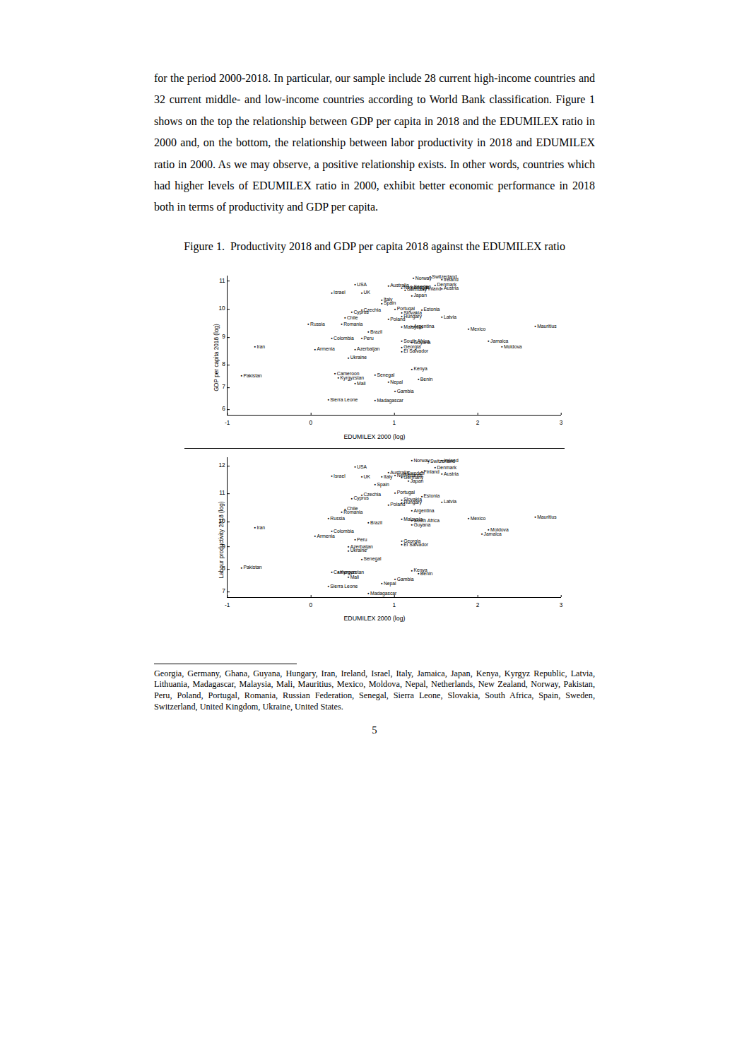for the period 2000-2018. In particular, our sample include 28 current high-income countries and 32 current middle- and low-income countries according to World Bank classification. Figure 1 shows on the top the relationship between GDP per capita in 2018 and the EDUMILEX ratio in 2000 and, on the bottom, the relationship between labor productivity in 2018 and EDUMILEX ratio in 2000. As we may observe, a positive relationship exists. In other words, countries which had higher levels of EDUMILEX ratio in 2000, exhibit better economic performance in 2018 both in terms of productivity and GDP per capita.
Figure 1. Productivity 2018 and GDP per capita 2018 against the EDUMILEX ratio
GDP per capita 2018 (log)
11
10
9
8
7
6
-1
0
1
2
3
Norway
Switzerland
Ireland
USA
Australia
Sweden
Netherlands
Denmark
Austria
Germany
Finland
Israel
UK
Japan
Italy
Spain
Czechia
Portugal
Estonia
Cyprus
Slovakia
Hungary
Chile
Poland
Latvia
Russia
Romania
Malaysia
Argentina
Mexico
Mauritius
Brazil
Colombia
Peru
South Africa
Guyana
Jamaica
Iran
Armenia
Azerbaijan
Georgia
El Salvador
Moldova
Ukraine
Kenya
Pakistan
Cameroon
Senegal
Kyrgyzstan
Benin
Mali
Nepal
Gambia
Sierra Leone
Madagascar
EDUMILEX 2000 (log)
Labour productivity 2018 (log)
12
11
10
9
8
7
-1
0
1
2
3
Norway
Switzerland
Ireland
USA
Denmark
Australia
Sweden
Finland
Austria
Netherlands
Israel
UK
Italy
Germany
Japan
Spain
Czechia
Portugal
Estonia
Cyprus
Slovakia
Hungary
Latvia
Poland
Chile
Romania
Argentina
Russia
Malaysia
South Africa
Mexico
Mauritius
Brazil
Guyana
Iran
Colombia
Moldova
Jamaica
Armenia
Peru
Georgia
El Salvador
Azerbaijan
Ukraine
Senegal
Pakistan
Kenya
Cameroon
Kyrgyzstan
Benin
Mali
Gambia
Nepal
Sierra Leone
Madagascar
EDUMILEX 2000 (log)
Georgia, Germany, Ghana, Guyana, Hungary, Iran, Ireland, Israel, Italy, Jamaica, Japan, Kenya, Kyrgyz Republic, Latvia, Lithuania, Madagascar, Malaysia, Mali, Mauritius, Mexico, Moldova, Nepal, Netherlands, New Zealand, Norway, Pakistan, Peru, Poland, Portugal, Romania, Russian Federation, Senegal, Sierra Leone, Slovakia, South Africa, Spain, Sweden, Switzerland, United Kingdom, Ukraine, United States.
5